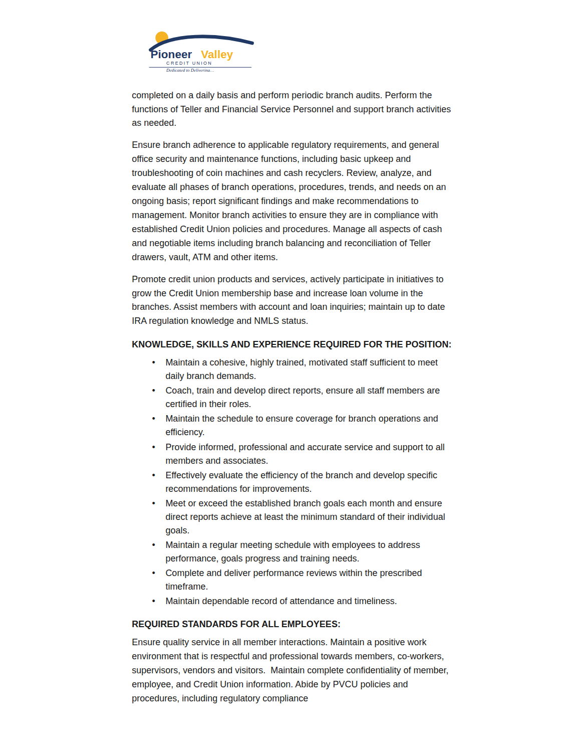Pioneer Valley CREDIT UNION Dedicated to Delivering…
completed on a daily basis and perform periodic branch audits. Perform the functions of Teller and Financial Service Personnel and support branch activities as needed.
Ensure branch adherence to applicable regulatory requirements, and general office security and maintenance functions, including basic upkeep and troubleshooting of coin machines and cash recyclers. Review, analyze, and evaluate all phases of branch operations, procedures, trends, and needs on an ongoing basis; report significant findings and make recommendations to management. Monitor branch activities to ensure they are in compliance with established Credit Union policies and procedures. Manage all aspects of cash and negotiable items including branch balancing and reconciliation of Teller drawers, vault, ATM and other items.
Promote credit union products and services, actively participate in initiatives to grow the Credit Union membership base and increase loan volume in the branches. Assist members with account and loan inquiries; maintain up to date IRA regulation knowledge and NMLS status.
KNOWLEDGE, SKILLS AND EXPERIENCE REQUIRED FOR THE POSITION:
Maintain a cohesive, highly trained, motivated staff sufficient to meet daily branch demands.
Coach, train and develop direct reports, ensure all staff members are certified in their roles.
Maintain the schedule to ensure coverage for branch operations and efficiency.
Provide informed, professional and accurate service and support to all members and associates.
Effectively evaluate the efficiency of the branch and develop specific recommendations for improvements.
Meet or exceed the established branch goals each month and ensure direct reports achieve at least the minimum standard of their individual goals.
Maintain a regular meeting schedule with employees to address performance, goals progress and training needs.
Complete and deliver performance reviews within the prescribed timeframe.
Maintain dependable record of attendance and timeliness.
REQUIRED STANDARDS FOR ALL EMPLOYEES:
Ensure quality service in all member interactions. Maintain a positive work environment that is respectful and professional towards members, co-workers, supervisors, vendors and visitors. Maintain complete confidentiality of member, employee, and Credit Union information. Abide by PVCU policies and procedures, including regulatory compliance